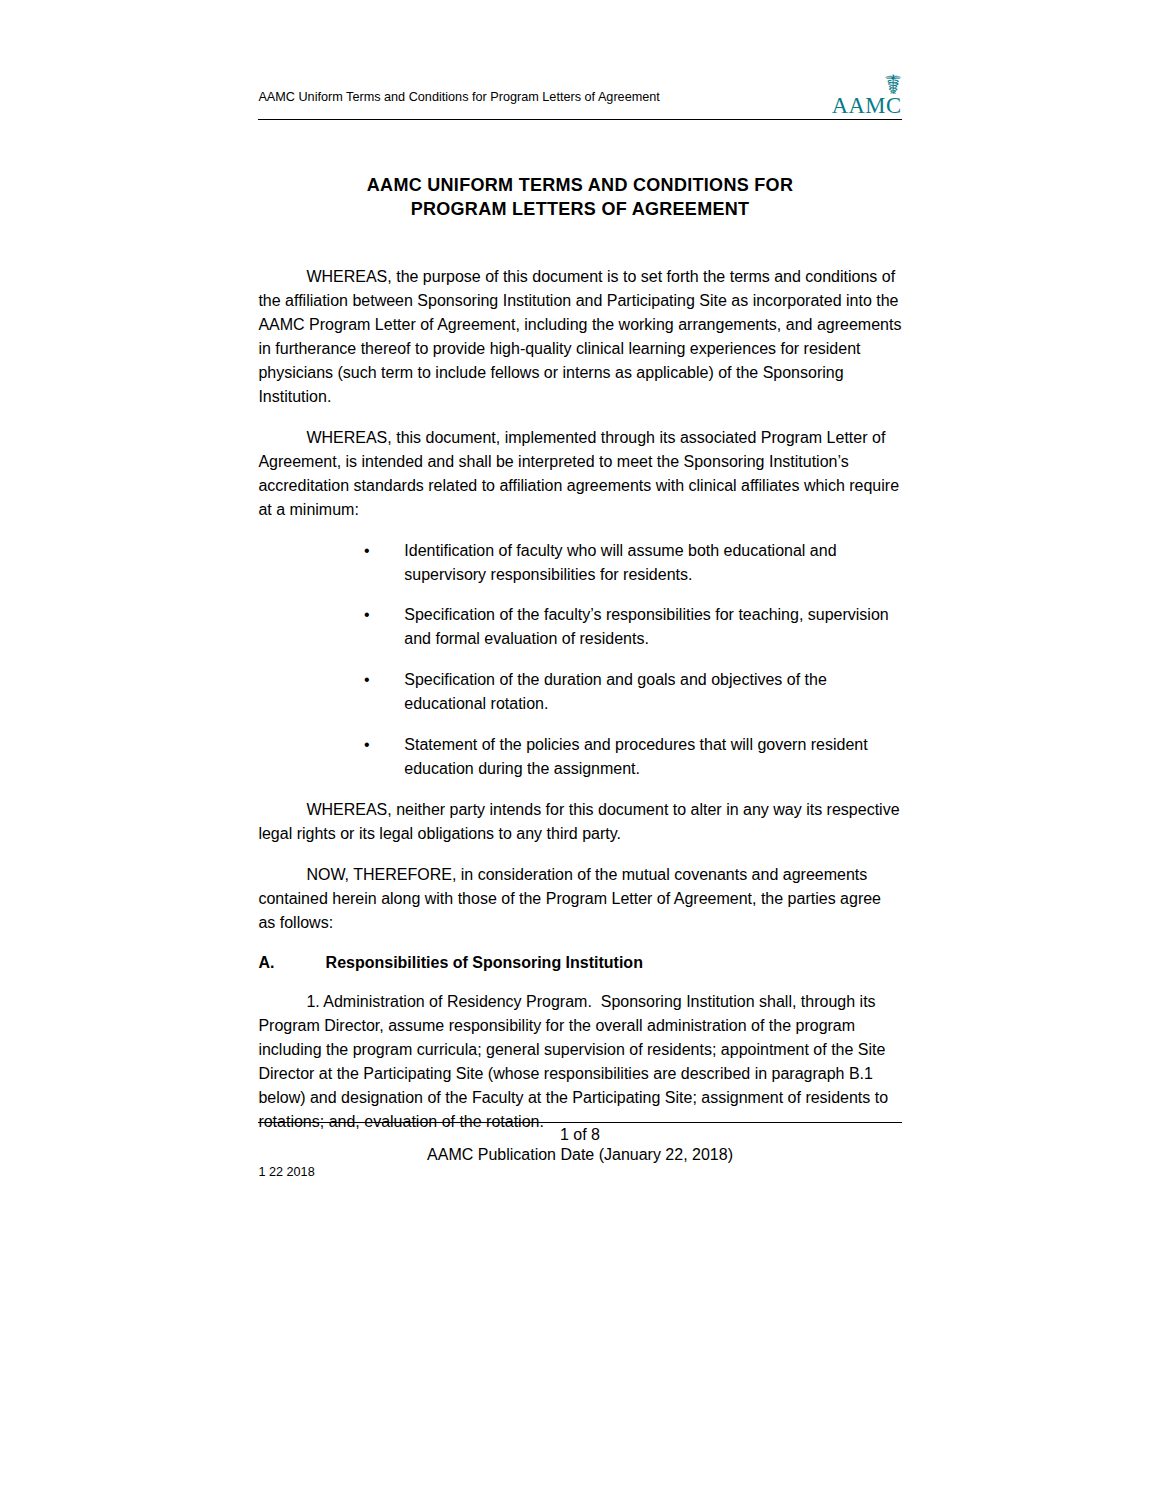AAMC Uniform Terms and Conditions for Program Letters of Agreement
☤ AAMC
AAMC UNIFORM TERMS AND CONDITIONS FOR
PROGRAM LETTERS OF AGREEMENT
WHEREAS, the purpose of this document is to set forth the terms and conditions of the affiliation between Sponsoring Institution and Participating Site as incorporated into the AAMC Program Letter of Agreement, including the working arrangements, and agreements in furtherance thereof to provide high-quality clinical learning experiences for resident physicians (such term to include fellows or interns as applicable) of the Sponsoring Institution.
WHEREAS, this document, implemented through its associated Program Letter of Agreement, is intended and shall be interpreted to meet the Sponsoring Institution’s accreditation standards related to affiliation agreements with clinical affiliates which require at a minimum:
Identification of faculty who will assume both educational and supervisory responsibilities for residents.
Specification of the faculty’s responsibilities for teaching, supervision and formal evaluation of residents.
Specification of the duration and goals and objectives of the educational rotation.
Statement of the policies and procedures that will govern resident education during the assignment.
WHEREAS, neither party intends for this document to alter in any way its respective legal rights or its legal obligations to any third party.
NOW, THEREFORE, in consideration of the mutual covenants and agreements contained herein along with those of the Program Letter of Agreement, the parties agree as follows:
A. Responsibilities of Sponsoring Institution
1. Administration of Residency Program. Sponsoring Institution shall, through its Program Director, assume responsibility for the overall administration of the program including the program curricula; general supervision of residents; appointment of the Site Director at the Participating Site (whose responsibilities are described in paragraph B.1 below) and designation of the Faculty at the Participating Site; assignment of residents to rotations; and, evaluation of the rotation.
1 of 8
AAMC Publication Date (January 22, 2018)
1 22 2018